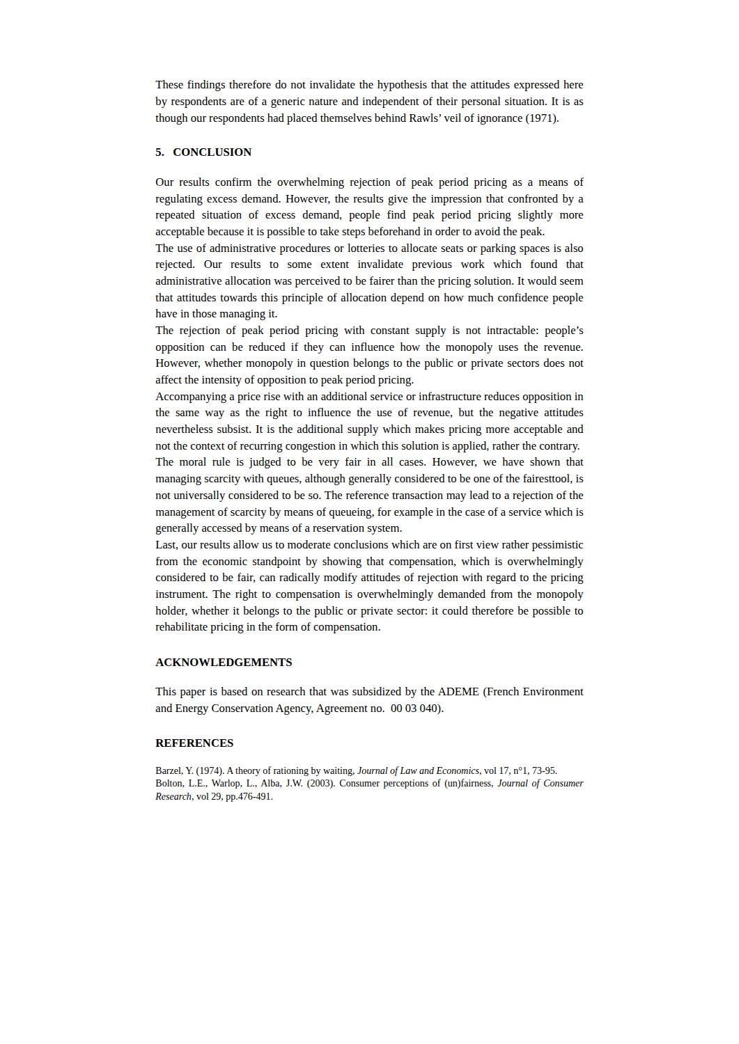These findings therefore do not invalidate the hypothesis that the attitudes expressed here by respondents are of a generic nature and independent of their personal situation. It is as though our respondents had placed themselves behind Rawls’ veil of ignorance (1971).
5. CONCLUSION
Our results confirm the overwhelming rejection of peak period pricing as a means of regulating excess demand. However, the results give the impression that confronted by a repeated situation of excess demand, people find peak period pricing slightly more acceptable because it is possible to take steps beforehand in order to avoid the peak.
The use of administrative procedures or lotteries to allocate seats or parking spaces is also rejected. Our results to some extent invalidate previous work which found that administrative allocation was perceived to be fairer than the pricing solution. It would seem that attitudes towards this principle of allocation depend on how much confidence people have in those managing it.
The rejection of peak period pricing with constant supply is not intractable: people’s opposition can be reduced if they can influence how the monopoly uses the revenue. However, whether monopoly in question belongs to the public or private sectors does not affect the intensity of opposition to peak period pricing.
Accompanying a price rise with an additional service or infrastructure reduces opposition in the same way as the right to influence the use of revenue, but the negative attitudes nevertheless subsist. It is the additional supply which makes pricing more acceptable and not the context of recurring congestion in which this solution is applied, rather the contrary.
The moral rule is judged to be very fair in all cases. However, we have shown that managing scarcity with queues, although generally considered to be one of the fairesttool, is not universally considered to be so. The reference transaction may lead to a rejection of the management of scarcity by means of queueing, for example in the case of a service which is generally accessed by means of a reservation system.
Last, our results allow us to moderate conclusions which are on first view rather pessimistic from the economic standpoint by showing that compensation, which is overwhelmingly considered to be fair, can radically modify attitudes of rejection with regard to the pricing instrument. The right to compensation is overwhelmingly demanded from the monopoly holder, whether it belongs to the public or private sector: it could therefore be possible to rehabilitate pricing in the form of compensation.
ACKNOWLEDGEMENTS
This paper is based on research that was subsidized by the ADEME (French Environment and Energy Conservation Agency, Agreement no. 00 03 040).
REFERENCES
Barzel, Y. (1974). A theory of rationing by waiting, Journal of Law and Economics, vol 17, n°1, 73-95.
Bolton, L.E., Warlop, L., Alba, J.W. (2003). Consumer perceptions of (un)fairness, Journal of Consumer Research, vol 29, pp.476-491.